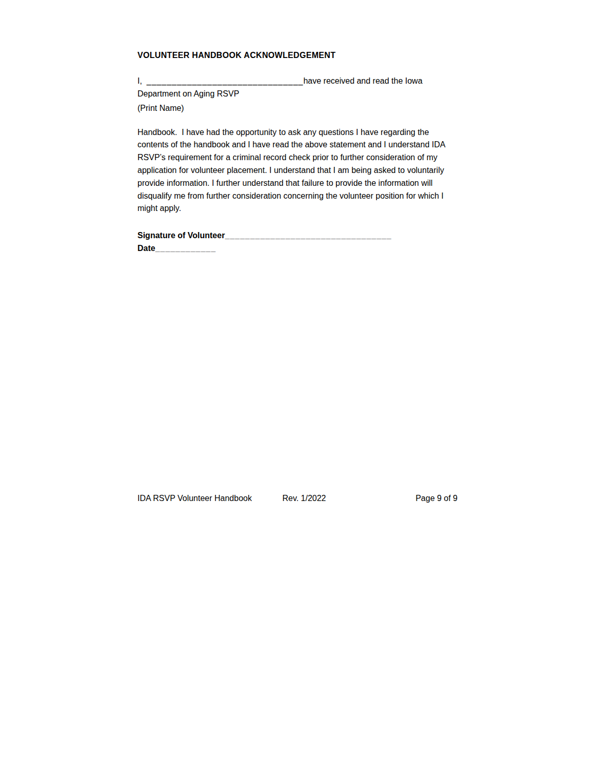VOLUNTEER HANDBOOK ACKNOWLEDGEMENT
I, _______________________________have received and read the Iowa Department on Aging RSVP
(Print Name)
Handbook. I have had the opportunity to ask any questions I have regarding the contents of the handbook and I have read the above statement and I understand IDA RSVP’s requirement for a criminal record check prior to further consideration of my application for volunteer placement. I understand that I am being asked to voluntarily provide information. I further understand that failure to provide the information will disqualify me from further consideration concerning the volunteer position for which I might apply.
Signature of Volunteer_________________________________ Date____________
IDA RSVP Volunteer Handbook Rev. 1/2022 Page 9 of 9